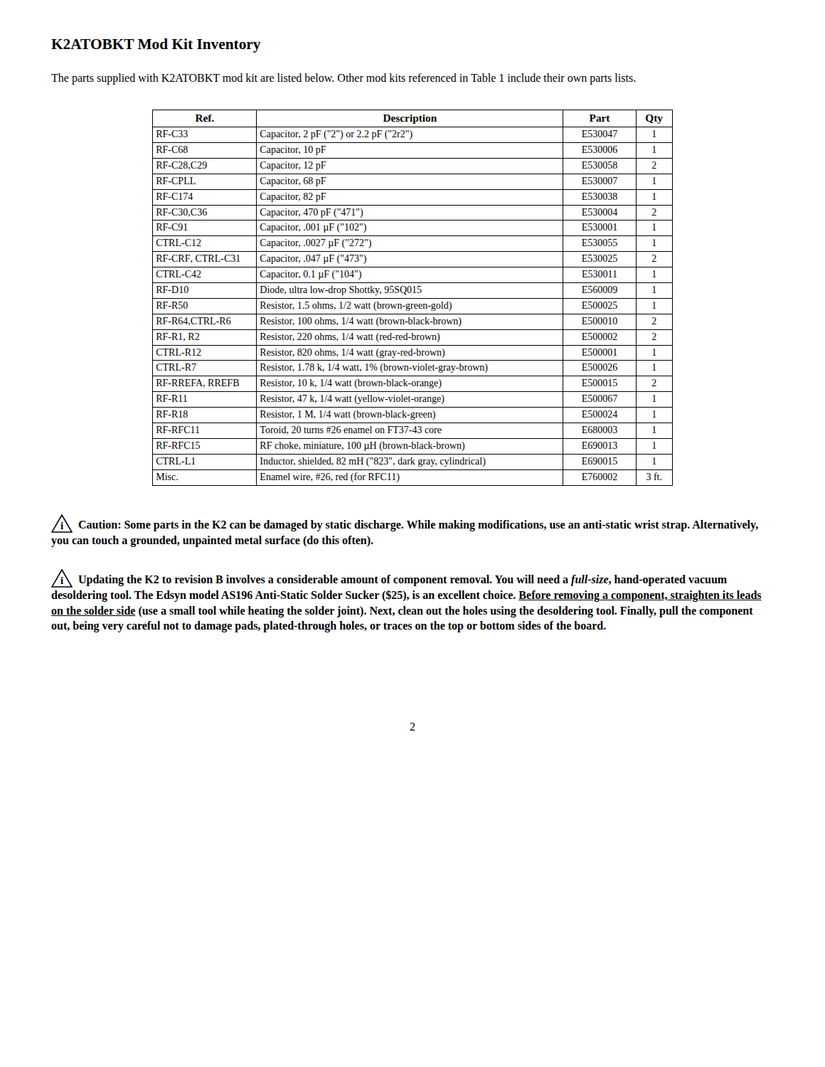K2ATOBKT Mod Kit Inventory
The parts supplied with K2ATOBKT mod kit are listed below. Other mod kits referenced in Table 1 include their own parts lists.
| Ref. | Description | Part | Qty |
| --- | --- | --- | --- |
| RF-C33 | Capacitor, 2 pF ("2") or 2.2 pF ("2r2") | E530047 | 1 |
| RF-C68 | Capacitor, 10 pF | E530006 | 1 |
| RF-C28,C29 | Capacitor, 12 pF | E530058 | 2 |
| RF-C PLL | Capacitor, 68 pF | E530007 | 1 |
| RF-C174 | Capacitor, 82 pF | E530038 | 1 |
| RF-C30,C36 | Capacitor, 470 pF ("471") | E530004 | 2 |
| RF-C91 | Capacitor, .001 µF ("102") | E530001 | 1 |
| CTRL-C12 | Capacitor, .0027 µF ("272") | E530055 | 1 |
| RF-C RF , CTRL-C31 | Capacitor, .047 µF ("473") | E530025 | 2 |
| CTRL-C42 | Capacitor, 0.1 µF ("104") | E530011 | 1 |
| RF-D10 | Diode, ultra low-drop Shottky, 95SQ015 | E560009 | 1 |
| RF-R50 | Resistor, 1.5 ohms, 1/2 watt (brown-green-gold) | E500025 | 1 |
| RF-R64,CTRL-R6 | Resistor, 100 ohms, 1/4 watt (brown-black-brown) | E500010 | 2 |
| RF-R1, R2 | Resistor, 220 ohms, 1/4 watt (red-red-brown) | E500002 | 2 |
| CTRL-R12 | Resistor, 820 ohms, 1/4 watt (gray-red-brown) | E500001 | 1 |
| CTRL-R7 | Resistor, 1.78 k, 1/4 watt, 1% (brown-violet-gray-brown) | E500026 | 1 |
| RF-R REFA , R REFB | Resistor, 10 k, 1/4 watt (brown-black-orange) | E500015 | 2 |
| RF-R11 | Resistor, 47 k, 1/4 watt (yellow-violet-orange) | E500067 | 1 |
| RF-R18 | Resistor, 1 M, 1/4 watt (brown-black-green) | E500024 | 1 |
| RF-RFC11 | Toroid, 20 turns #26 enamel on FT37-43 core | E680003 | 1 |
| RF-RFC15 | RF choke, miniature, 100 µH (brown-black-brown) | E690013 | 1 |
| CTRL-L1 | Inductor, shielded, 82 mH ("823", dark gray, cylindrical) | E690015 | 1 |
| Misc. | Enamel wire, #26, red (for RFC11) | E760002 | 3 ft. |
i Caution: Some parts in the K2 can be damaged by static discharge. While making modifications, use an anti-static wrist strap. Alternatively, you can touch a grounded, unpainted metal surface (do this often).
i Updating the K2 to revision B involves a considerable amount of component removal. You will need a full-size, hand-operated vacuum desoldering tool. The Edsyn model AS196 Anti-Static Solder Sucker ($25), is an excellent choice. Before removing a component, straighten its leads on the solder side (use a small tool while heating the solder joint). Next, clean out the holes using the desoldering tool. Finally, pull the component out, being very careful not to damage pads, plated-through holes, or traces on the top or bottom sides of the board.
2